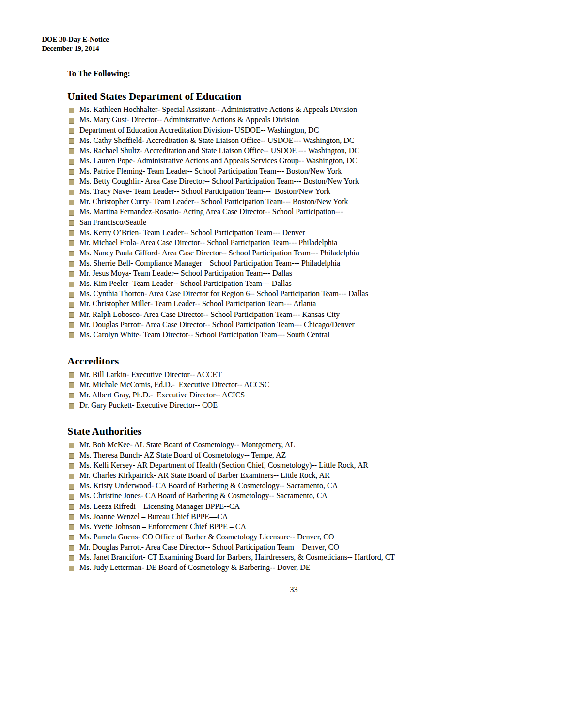DOE 30-Day E-Notice
December 19, 2014
To The Following:
United States Department of Education
Ms. Kathleen Hochhalter- Special Assistant-- Administrative Actions & Appeals Division
Ms. Mary Gust- Director-- Administrative Actions & Appeals Division
Department of Education Accreditation Division- USDOE-- Washington, DC
Ms. Cathy Sheffield- Accreditation & State Liaison Office-- USDOE--- Washington, DC
Ms. Rachael Shultz- Accreditation and State Liaison Office-- USDOE --- Washington, DC
Ms. Lauren Pope- Administrative Actions and Appeals Services Group-- Washington, DC
Ms. Patrice Fleming- Team Leader-- School Participation Team--- Boston/New York
Ms. Betty Coughlin- Area Case Director-- School Participation Team--- Boston/New York
Ms. Tracy Nave- Team Leader-- School Participation Team--- Boston/New York
Mr. Christopher Curry- Team Leader-- School Participation Team--- Boston/New York
Ms. Martina Fernandez-Rosario- Acting Area Case Director-- School Participation---
San Francisco/Seattle
Ms. Kerry O’Brien- Team Leader-- School Participation Team--- Denver
Mr. Michael Frola- Area Case Director-- School Participation Team--- Philadelphia
Ms. Nancy Paula Gifford- Area Case Director-- School Participation Team--- Philadelphia
Ms. Sherrie Bell- Compliance Manager—School Participation Team--- Philadelphia
Mr. Jesus Moya- Team Leader-- School Participation Team--- Dallas
Ms. Kim Peeler- Team Leader-- School Participation Team--- Dallas
Ms. Cynthia Thorton- Area Case Director for Region 6-- School Participation Team--- Dallas
Mr. Christopher Miller- Team Leader-- School Participation Team--- Atlanta
Mr. Ralph Lobosco- Area Case Director-- School Participation Team--- Kansas City
Mr. Douglas Parrott- Area Case Director-- School Participation Team--- Chicago/Denver
Ms. Carolyn White- Team Director-- School Participation Team--- South Central
Accreditors
Mr. Bill Larkin- Executive Director-- ACCET
Mr. Michale McComis, Ed.D.- Executive Director-- ACCSC
Mr. Albert Gray, Ph.D.- Executive Director-- ACICS
Dr. Gary Puckett- Executive Director-- COE
State Authorities
Mr. Bob McKee- AL State Board of Cosmetology-- Montgomery, AL
Ms. Theresa Bunch- AZ State Board of Cosmetology-- Tempe, AZ
Ms. Kelli Kersey- AR Department of Health (Section Chief, Cosmetology)-- Little Rock, AR
Mr. Charles Kirkpatrick- AR State Board of Barber Examiners-- Little Rock, AR
Ms. Kristy Underwood- CA Board of Barbering & Cosmetology-- Sacramento, CA
Ms. Christine Jones- CA Board of Barbering & Cosmetology-- Sacramento, CA
Ms. Leeza Rifredi – Licensing Manager BPPE--CA
Ms. Joanne Wenzel – Bureau Chief BPPE—CA
Ms. Yvette Johnson – Enforcement Chief BPPE – CA
Ms. Pamela Goens- CO Office of Barber & Cosmetology Licensure-- Denver, CO
Mr. Douglas Parrott- Area Case Director-- School Participation Team—Denver, CO
Ms. Janet Brancifort- CT Examining Board for Barbers, Hairdressers, & Cosmeticians-- Hartford, CT
Ms. Judy Letterman- DE Board of Cosmetology & Barbering-- Dover, DE
33